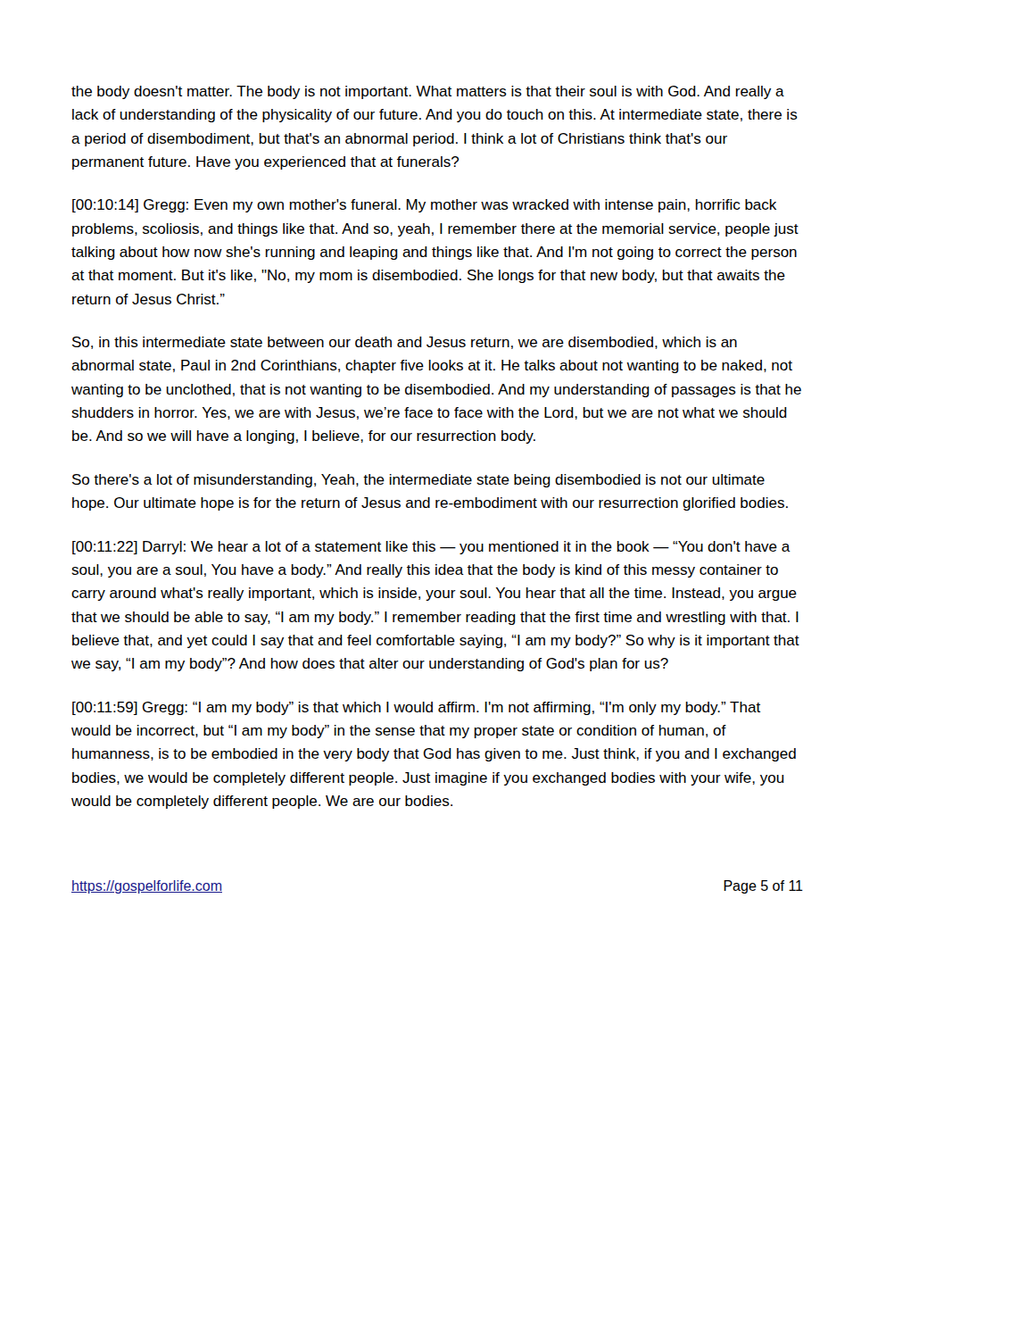the body doesn't matter. The body is not important. What matters is that their soul is with God. And really a lack of understanding of the physicality of our future. And you do touch on this. At intermediate state, there is a period of disembodiment, but that's an abnormal period. I think a lot of Christians think that's our permanent future. Have you experienced that at funerals?
[00:10:14] Gregg: Even my own mother's funeral. My mother was wracked with intense pain, horrific back problems, scoliosis, and things like that. And so, yeah, I remember there at the memorial service, people just talking about how now she's running and leaping and things like that. And I'm not going to correct the person at that moment. But it's like, "No, my mom is disembodied. She longs for that new body, but that awaits the return of Jesus Christ.”
So, in this intermediate state between our death and Jesus return, we are disembodied, which is an abnormal state, Paul in 2nd Corinthians, chapter five looks at it. He talks about not wanting to be naked, not wanting to be unclothed, that is not wanting to be disembodied. And my understanding of passages is that he shudders in horror. Yes, we are with Jesus, we’re face to face with the Lord, but we are not what we should be. And so we will have a longing, I believe, for our resurrection body.
So there's a lot of misunderstanding, Yeah, the intermediate state being disembodied is not our ultimate hope. Our ultimate hope is for the return of Jesus and re-embodiment with our resurrection glorified bodies.
[00:11:22] Darryl: We hear a lot of a statement like this — you mentioned it in the book — “You don't have a soul, you are a soul, You have a body.” And really this idea that the body is kind of this messy container to carry around what's really important, which is inside, your soul. You hear that all the time. Instead, you argue that we should be able to say, “I am my body.” I remember reading that the first time and wrestling with that. I believe that, and yet could I say that and feel comfortable saying, “I am my body?” So why is it important that we say, “I am my body”? And how does that alter our understanding of God's plan for us?
[00:11:59] Gregg: “I am my body” is that which I would affirm. I'm not affirming, “I'm only my body.” That would be incorrect, but “I am my body” in the sense that my proper state or condition of human, of humanness, is to be embodied in the very body that God has given to me. Just think, if you and I exchanged bodies, we would be completely different people. Just imagine if you exchanged bodies with your wife, you would be completely different people. We are our bodies.
https://gospelforlife.com Page 5 of 11